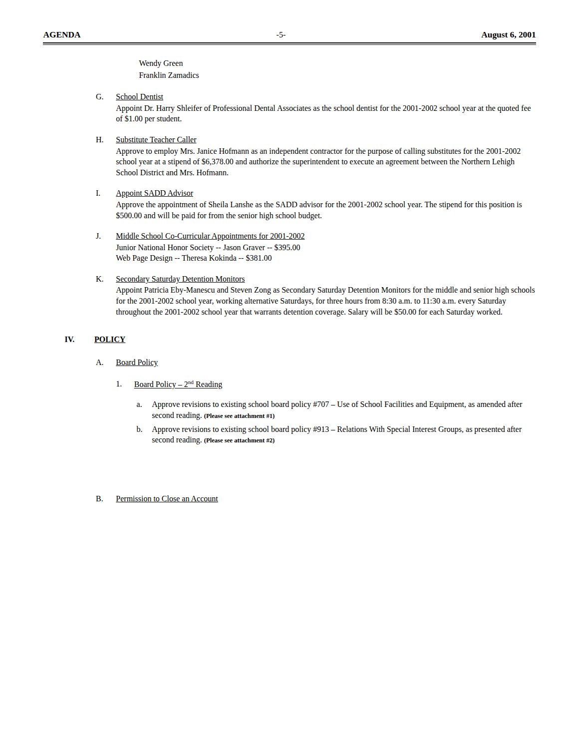AGENDA
-5-
August 6, 2001
Wendy Green
Franklin Zamadics
G.
School Dentist
Appoint Dr. Harry Shleifer of Professional Dental Associates as the school dentist for the 2001-2002 school year at the quoted fee of $1.00 per student.
H.
Substitute Teacher Caller
Approve to employ Mrs. Janice Hofmann as an independent contractor for the purpose of calling substitutes for the 2001-2002 school year at a stipend of $6,378.00 and authorize the superintendent to execute an agreement between the Northern Lehigh School District and Mrs. Hofmann.
I.
Appoint SADD Advisor
Approve the appointment of Sheila Lanshe as the SADD advisor for the 2001-2002 school year. The stipend for this position is $500.00 and will be paid for from the senior high school budget.
J.
Middle School Co-Curricular Appointments for 2001-2002
Junior National Honor Society -- Jason Graver -- $395.00
Web Page Design -- Theresa Kokinda -- $381.00
K.
Secondary Saturday Detention Monitors
Appoint Patricia Eby-Manescu and Steven Zong as Secondary Saturday Detention Monitors for the middle and senior high schools for the 2001-2002 school year, working alternative Saturdays, for three hours from 8:30 a.m. to 11:30 a.m. every Saturday throughout the 2001-2002 school year that warrants detention coverage. Salary will be $50.00 for each Saturday worked.
IV.
POLICY
A.
Board Policy
1.
Board Policy – 2nd Reading
a.
Approve revisions to existing school board policy #707 – Use of School Facilities and Equipment, as amended after second reading. (Please see attachment #1)
b.
Approve revisions to existing school board policy #913 – Relations With Special Interest Groups, as presented after second reading. (Please see attachment #2)
B.
Permission to Close an Account